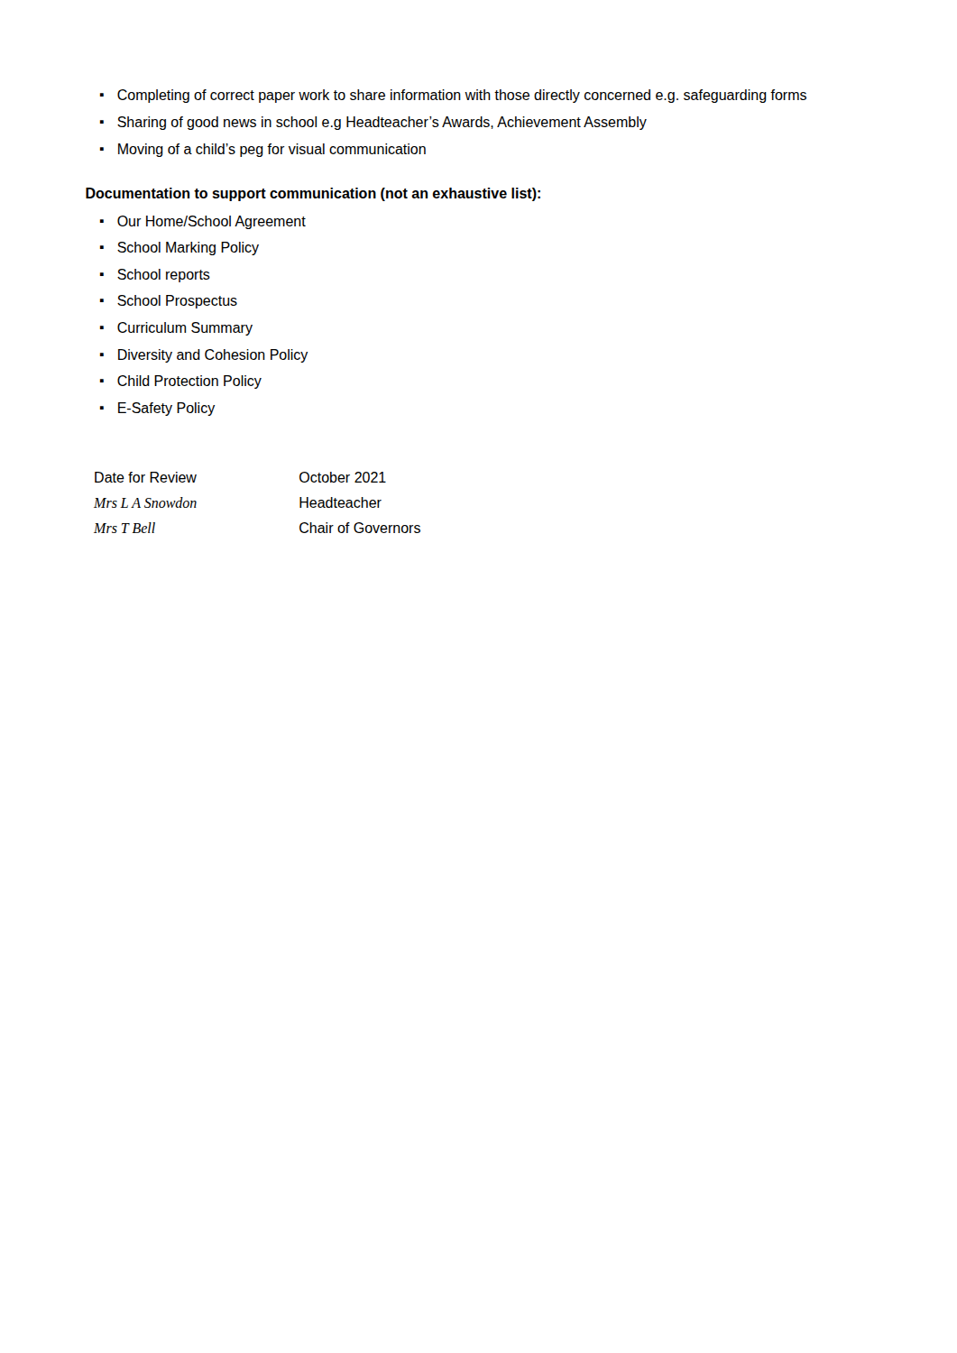Completing of correct paper work to share information with those directly concerned e.g. safeguarding forms
Sharing of good news in school e.g Headteacher’s Awards, Achievement Assembly
Moving of a child’s peg for visual communication
Documentation to support communication (not an exhaustive list):
Our Home/School Agreement
School Marking Policy
School reports
School Prospectus
Curriculum Summary
Diversity and Cohesion Policy
Child Protection Policy
E-Safety Policy
| Date for Review | October 2021 |
| Mrs L A Snowdon | Headteacher |
| Mrs T Bell | Chair of Governors |